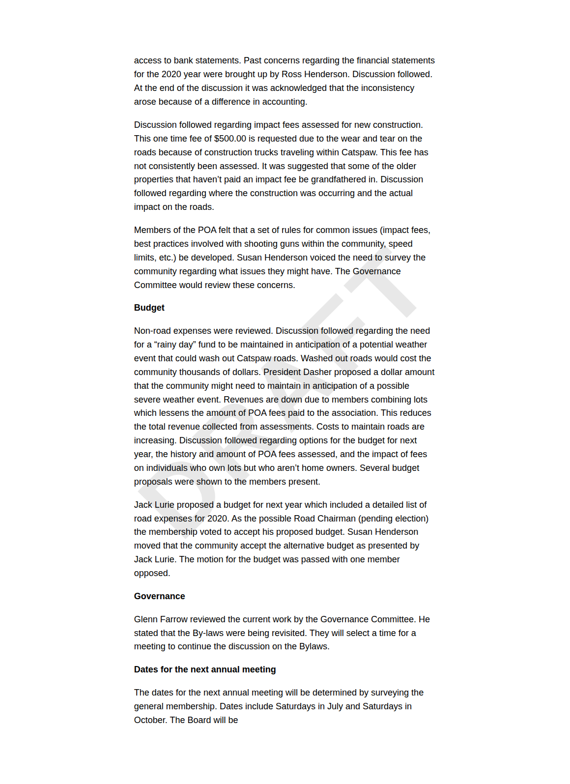DRAFT
access to bank statements. Past concerns regarding the financial statements for the 2020 year were brought up by Ross Henderson. Discussion followed. At the end of the discussion it was acknowledged that the inconsistency arose because of a difference in accounting.
Discussion followed regarding impact fees assessed for new construction. This one time fee of $500.00 is requested due to the wear and tear on the roads because of construction trucks traveling within Catspaw. This fee has not consistently been assessed. It was suggested that some of the older properties that haven’t paid an impact fee be grandfathered in. Discussion followed regarding where the construction was occurring and the actual impact on the roads.
Members of the POA felt that a set of rules for common issues (impact fees, best practices involved with shooting guns within the community, speed limits, etc.) be developed. Susan Henderson voiced the need to survey the community regarding what issues they might have. The Governance Committee would review these concerns.
Budget
Non-road expenses were reviewed. Discussion followed regarding the need for a “rainy day” fund to be maintained in anticipation of a potential weather event that could wash out Catspaw roads. Washed out roads would cost the community thousands of dollars. President Dasher proposed a dollar amount that the community might need to maintain in anticipation of a possible severe weather event. Revenues are down due to members combining lots which lessens the amount of POA fees paid to the association. This reduces the total revenue collected from assessments. Costs to maintain roads are increasing. Discussion followed regarding options for the budget for next year, the history and amount of POA fees assessed, and the impact of fees on individuals who own lots but who aren’t home owners. Several budget proposals were shown to the members present.
Jack Lurie proposed a budget for next year which included a detailed list of road expenses for 2020. As the possible Road Chairman (pending election) the membership voted to accept his proposed budget. Susan Henderson moved that the community accept the alternative budget as presented by Jack Lurie. The motion for the budget was passed with one member opposed.
Governance
Glenn Farrow reviewed the current work by the Governance Committee. He stated that the By-laws were being revisited. They will select a time for a meeting to continue the discussion on the Bylaws.
Dates for the next annual meeting
The dates for the next annual meeting will be determined by surveying the general membership. Dates include Saturdays in July and Saturdays in October. The Board will be